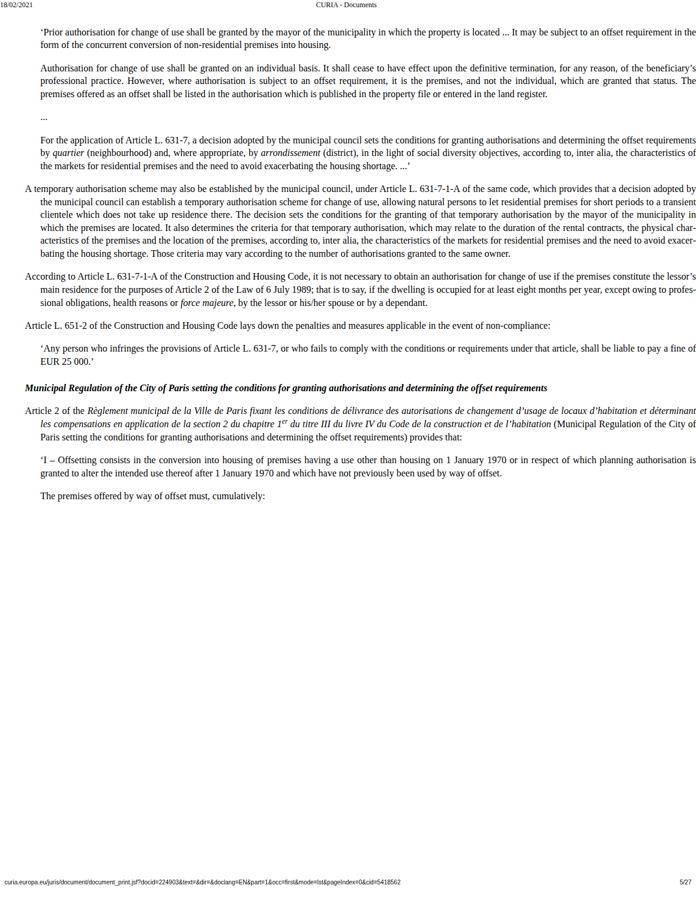18/02/2021
CURIA - Documents
‘Prior authorisation for change of use shall be granted by the mayor of the municipality in which the property is located ... It may be subject to an offset requirement in the form of the concurrent conversion of non-residential premises into housing.
Authorisation for change of use shall be granted on an individual basis. It shall cease to have effect upon the definitive termination, for any reason, of the beneficiary’s professional practice. However, where authorisation is subject to an offset requirement, it is the premises, and not the individual, which are granted that status. The premises offered as an offset shall be listed in the authorisation which is published in the property file or entered in the land register.
...
For the application of Article L. 631-7, a decision adopted by the municipal council sets the conditions for granting authorisations and determining the offset requirements by quartier (neighbourhood) and, where appropriate, by arrondissement (district), in the light of social diversity objectives, according to, inter alia, the characteristics of the markets for residential premises and the need to avoid exacerbating the housing shortage. ...’
17. A temporary authorisation scheme may also be established by the municipal council, under Article L. 631-7-1-A of the same code, which provides that a decision adopted by the municipal council can establish a temporary authorisation scheme for change of use, allowing natural persons to let residential premises for short periods to a transient clientele which does not take up residence there. The decision sets the conditions for the granting of that temporary authorisation by the mayor of the municipality in which the premises are located. It also determines the criteria for that temporary authorisation, which may relate to the duration of the rental contracts, the physical characteristics of the premises and the location of the premises, according to, inter alia, the characteristics of the markets for residential premises and the need to avoid exacerbating the housing shortage. Those criteria may vary according to the number of authorisations granted to the same owner.
18. According to Article L. 631-7-1-A of the Construction and Housing Code, it is not necessary to obtain an authorisation for change of use if the premises constitute the lessor’s main residence for the purposes of Article 2 of the Law of 6 July 1989; that is to say, if the dwelling is occupied for at least eight months per year, except owing to professional obligations, health reasons or force majeure, by the lessor or his/her spouse or by a dependant.
19. Article L. 651-2 of the Construction and Housing Code lays down the penalties and measures applicable in the event of non-compliance:
‘Any person who infringes the provisions of Article L. 631-7, or who fails to comply with the conditions or requirements under that article, shall be liable to pay a fine of EUR 25 000.’
3. Municipal Regulation of the City of Paris setting the conditions for granting authorisations and determining the offset requirements
20. Article 2 of the Règlement municipal de la Ville de Paris fixant les conditions de délivrance des autorisations de changement d’usage de locaux d’habitation et déterminant les compensations en application de la section 2 du chapitre 1er du titre III du livre IV du Code de la construction et de l’habitation (Municipal Regulation of the City of Paris setting the conditions for granting authorisations and determining the offset requirements) provides that:
‘I – Offsetting consists in the conversion into housing of premises having a use other than housing on 1 January 1970 or in respect of which planning authorisation is granted to alter the intended use thereof after 1 January 1970 and which have not previously been used by way of offset.
The premises offered by way of offset must, cumulatively:
curia.europa.eu/juris/document/document_print.jsf?docid=224903&text=&dir=&doclang=EN&part=1&occ=first&mode=lst&pageIndex=0&cid=5418562 5/27